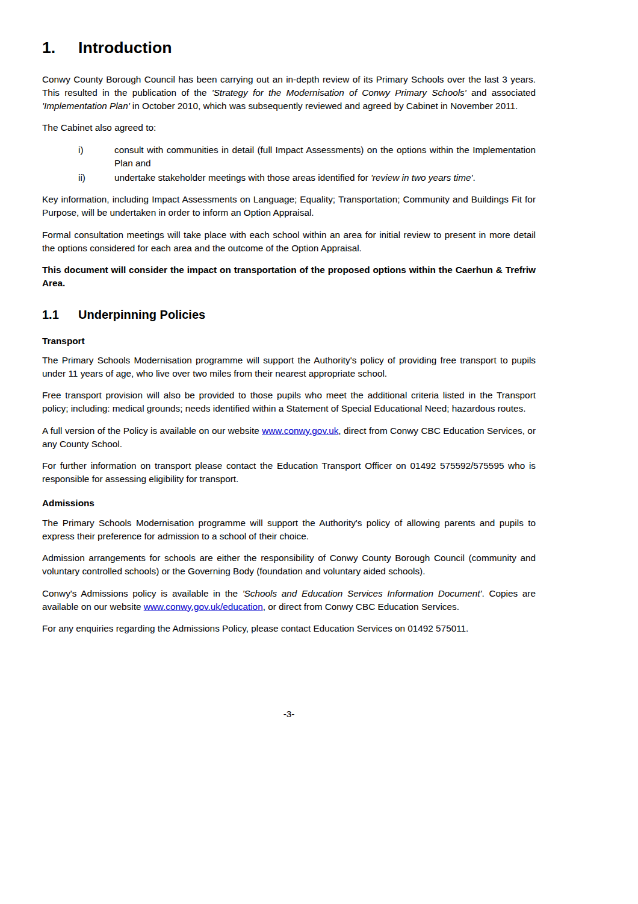1. Introduction
Conwy County Borough Council has been carrying out an in-depth review of its Primary Schools over the last 3 years. This resulted in the publication of the 'Strategy for the Modernisation of Conwy Primary Schools' and associated 'Implementation Plan' in October 2010, which was subsequently reviewed and agreed by Cabinet in November 2011.
The Cabinet also agreed to:
i) consult with communities in detail (full Impact Assessments) on the options within the Implementation Plan and
ii) undertake stakeholder meetings with those areas identified for 'review in two years time'.
Key information, including Impact Assessments on Language; Equality; Transportation; Community and Buildings Fit for Purpose, will be undertaken in order to inform an Option Appraisal.
Formal consultation meetings will take place with each school within an area for initial review to present in more detail the options considered for each area and the outcome of the Option Appraisal.
This document will consider the impact on transportation of the proposed options within the Caerhun & Trefriw Area.
1.1 Underpinning Policies
Transport
The Primary Schools Modernisation programme will support the Authority's policy of providing free transport to pupils under 11 years of age, who live over two miles from their nearest appropriate school.
Free transport provision will also be provided to those pupils who meet the additional criteria listed in the Transport policy; including: medical grounds; needs identified within a Statement of Special Educational Need; hazardous routes.
A full version of the Policy is available on our website www.conwy.gov.uk, direct from Conwy CBC Education Services, or any County School.
For further information on transport please contact the Education Transport Officer on 01492 575592/575595 who is responsible for assessing eligibility for transport.
Admissions
The Primary Schools Modernisation programme will support the Authority's policy of allowing parents and pupils to express their preference for admission to a school of their choice.
Admission arrangements for schools are either the responsibility of Conwy County Borough Council (community and voluntary controlled schools) or the Governing Body (foundation and voluntary aided schools).
Conwy's Admissions policy is available in the 'Schools and Education Services Information Document'. Copies are available on our website www.conwy.gov.uk/education, or direct from Conwy CBC Education Services.
For any enquiries regarding the Admissions Policy, please contact Education Services on 01492 575011.
-3-